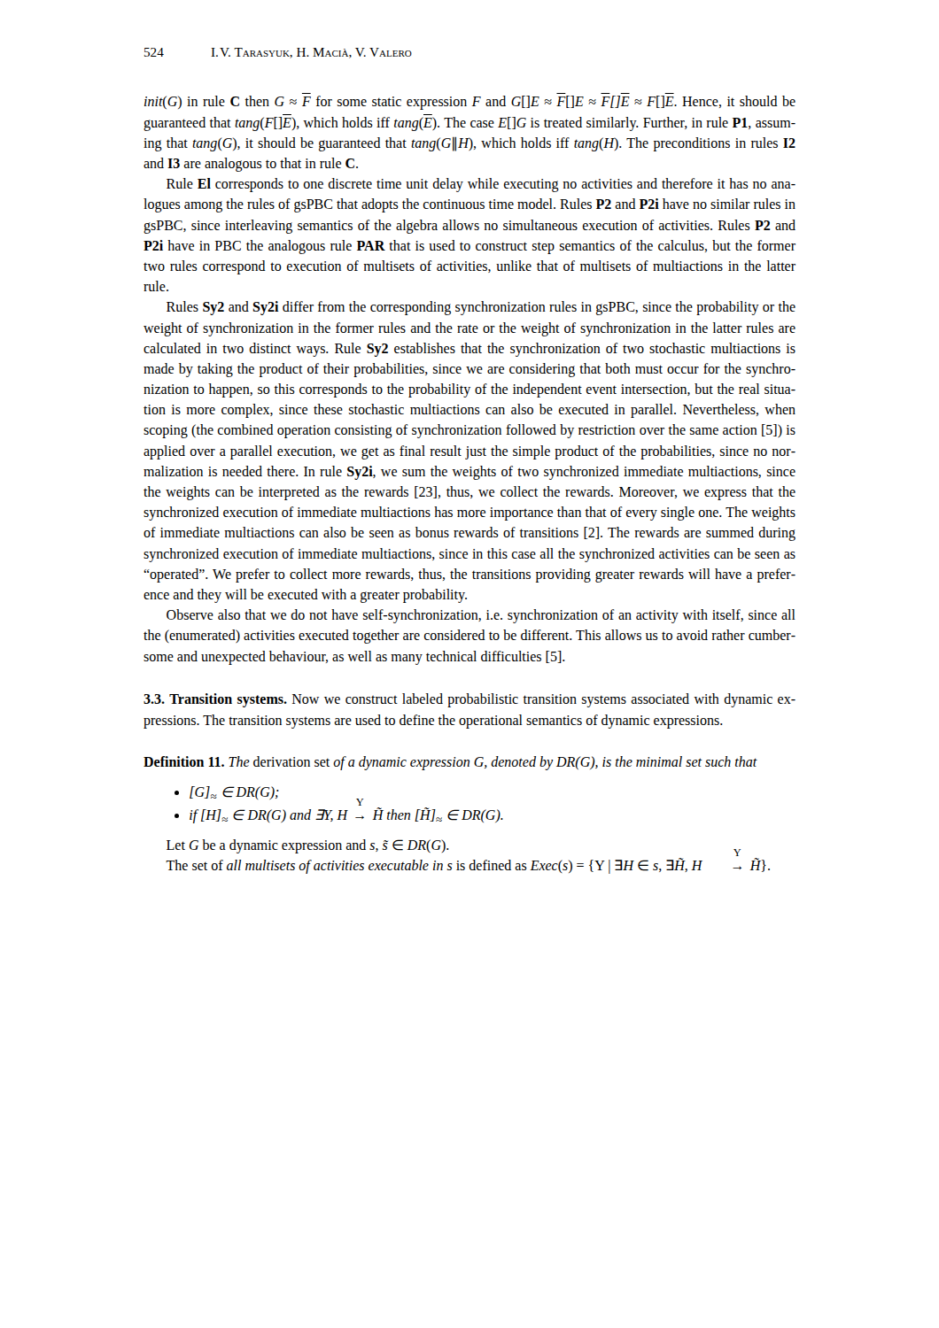524 I. V. Tarasyuk, H. Macià, V. Valero
init(G) in rule C then G ≈ F for some static expression F and G[]E ≈ F[]E ≈ F[]E ≈ F[]E. Hence, it should be guaranteed that tang(F[]E), which holds iff tang(E). The case E[]G is treated similarly. Further, in rule P1, assuming that tang(G), it should be guaranteed that tang(G∥H), which holds iff tang(H). The preconditions in rules I2 and I3 are analogous to that in rule C.
Rule El corresponds to one discrete time unit delay while executing no activities and therefore it has no analogues among the rules of gsPBC that adopts the continuous time model. Rules P2 and P2i have no similar rules in gsPBC, since interleaving semantics of the algebra allows no simultaneous execution of activities. Rules P2 and P2i have in PBC the analogous rule PAR that is used to construct step semantics of the calculus, but the former two rules correspond to execution of multisets of activities, unlike that of multisets of multiactions in the latter rule.
Rules Sy2 and Sy2i differ from the corresponding synchronization rules in gsPBC, since the probability or the weight of synchronization in the former rules and the rate or the weight of synchronization in the latter rules are calculated in two distinct ways. Rule Sy2 establishes that the synchronization of two stochastic multiactions is made by taking the product of their probabilities, since we are considering that both must occur for the synchronization to happen, so this corresponds to the probability of the independent event intersection, but the real situation is more complex, since these stochastic multiactions can also be executed in parallel. Nevertheless, when scoping (the combined operation consisting of synchronization followed by restriction over the same action [5]) is applied over a parallel execution, we get as final result just the simple product of the probabilities, since no normalization is needed there. In rule Sy2i, we sum the weights of two synchronized immediate multiactions, since the weights can be interpreted as the rewards [23], thus, we collect the rewards. Moreover, we express that the synchronized execution of immediate multiactions has more importance than that of every single one. The weights of immediate multiactions can also be seen as bonus rewards of transitions [2]. The rewards are summed during synchronized execution of immediate multiactions, since in this case all the synchronized activities can be seen as “operated”. We prefer to collect more rewards, thus, the transitions providing greater rewards will have a preference and they will be executed with a greater probability.
Observe also that we do not have self-synchronization, i.e. synchronization of an activity with itself, since all the (enumerated) activities executed together are considered to be different. This allows us to avoid rather cumbersome and unexpected behaviour, as well as many technical difficulties [5].
3.3. Transition systems. Now we construct labeled probabilistic transition systems associated with dynamic expressions. The transition systems are used to define the operational semantics of dynamic expressions.
Definition 11. The derivation set of a dynamic expression G, denoted by DR(G), is the minimal set such that
[G]≈ ∈ DR(G);
if [H]≈ ∈ DR(G) and ∃Υ, H Υ→ H̃ then [H̃]≈ ∈ DR(G).
Let G be a dynamic expression and s, s̃ ∈ DR(G).
The set of all multisets of activities executable in s is defined as Exec(s) = {Υ | ∃H ∈ s, ∃H̃, H Υ→ H̃}.